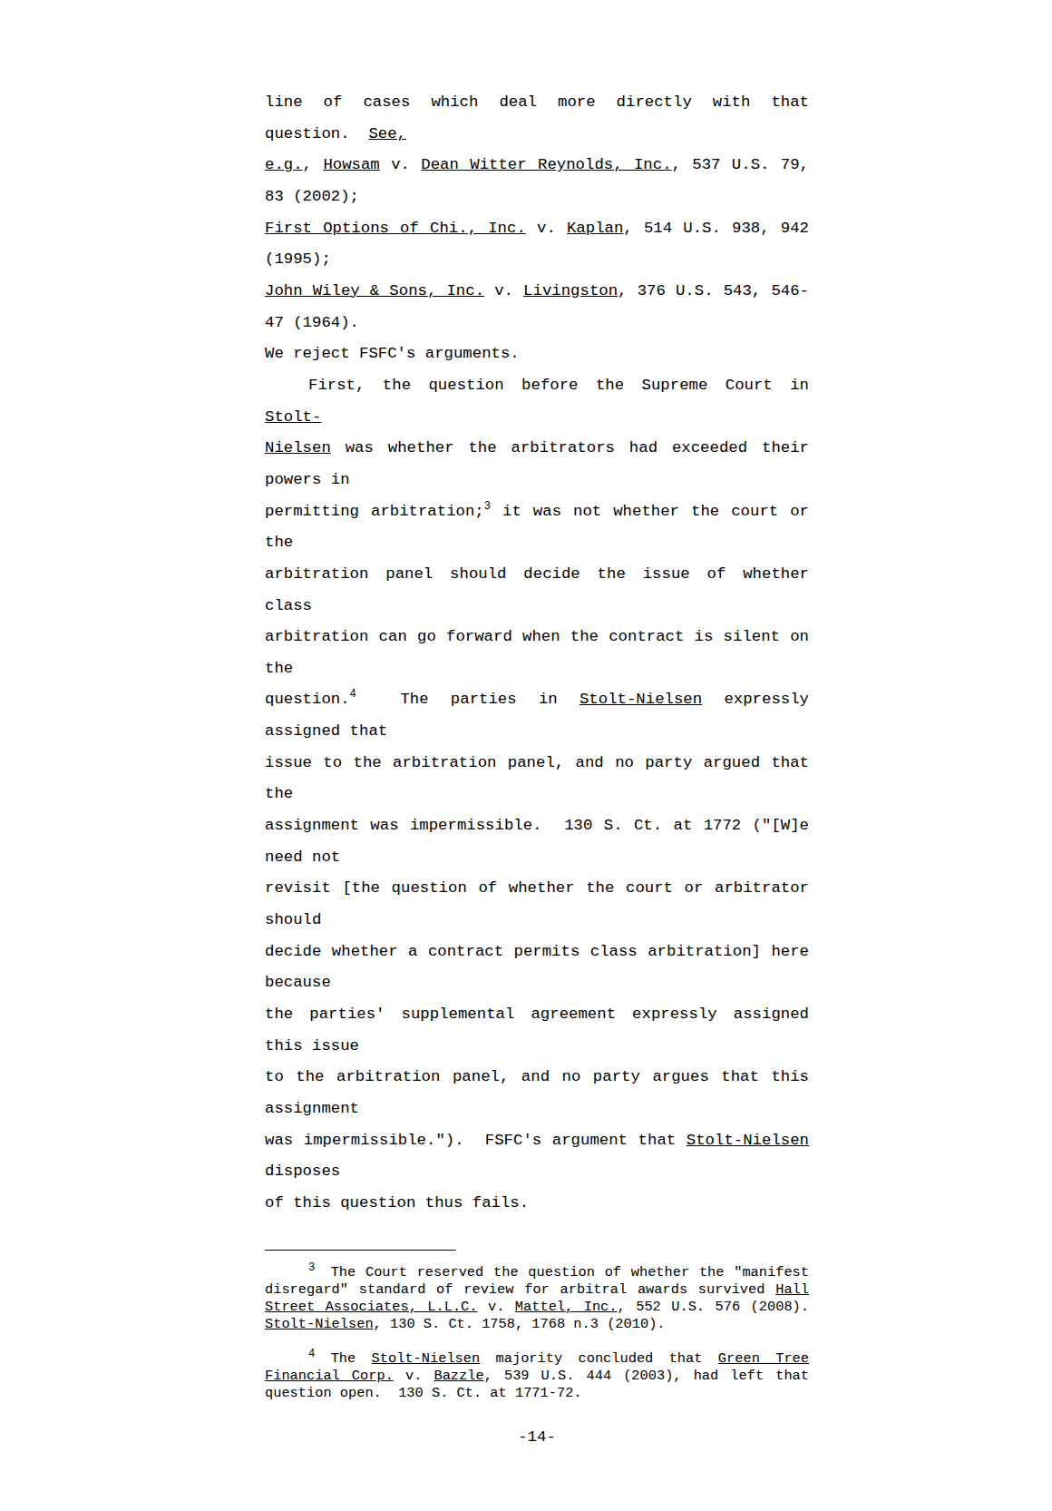line of cases which deal more directly with that question. See,
e.g., Howsam v. Dean Witter Reynolds, Inc., 537 U.S. 79, 83 (2002);
First Options of Chi., Inc. v. Kaplan, 514 U.S. 938, 942 (1995);
John Wiley & Sons, Inc. v. Livingston, 376 U.S. 543, 546-47 (1964).
We reject FSFC's arguments.
First, the question before the Supreme Court in Stolt-
Nielsen was whether the arbitrators had exceeded their powers in
permitting arbitration;3 it was not whether the court or the
arbitration panel should decide the issue of whether class
arbitration can go forward when the contract is silent on the
question.4 The parties in Stolt-Nielsen expressly assigned that
issue to the arbitration panel, and no party argued that the
assignment was impermissible. 130 S. Ct. at 1772 ("[W]e need not
revisit [the question of whether the court or arbitrator should
decide whether a contract permits class arbitration] here because
the parties' supplemental agreement expressly assigned this issue
to the arbitration panel, and no party argues that this assignment
was impermissible."). FSFC's argument that Stolt-Nielsen disposes
of this question thus fails.
3 The Court reserved the question of whether the "manifest disregard" standard of review for arbitral awards survived Hall Street Associates, L.L.C. v. Mattel, Inc., 552 U.S. 576 (2008). Stolt-Nielsen, 130 S. Ct. 1758, 1768 n.3 (2010).
4 The Stolt-Nielsen majority concluded that Green Tree Financial Corp. v. Bazzle, 539 U.S. 444 (2003), had left that question open. 130 S. Ct. at 1771-72.
-14-